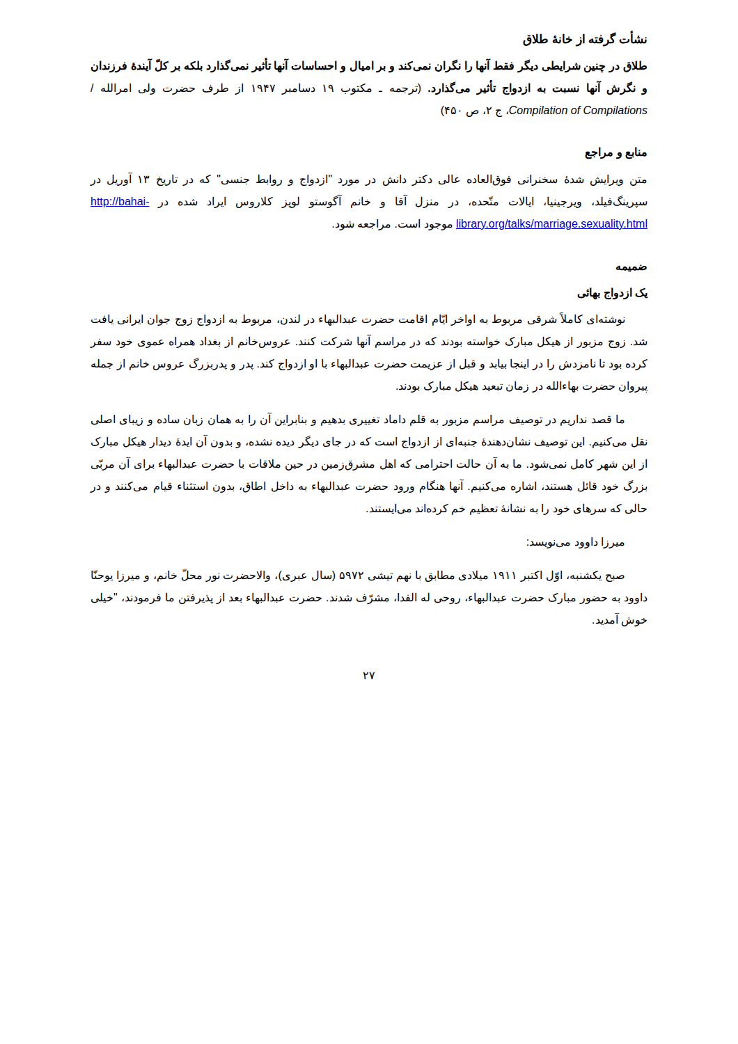نشأت گرفته از خانهٔ طلاق
طلاق در چنین شرایطی دیگر فقط آنها را نگران نمی‌کند و بر امیال و احساسات آنها تأثیر نمی‌گذارد بلکه بر کلّ آیندهٔ فرزندان و نگرش آنها نسبت به ازدواج تأثیر می‌گذارد. (ترجمه ـ مکتوب ۱۹ دسامبر ۱۹۴۷ از طرف حضرت ولی امرالله / Compilation of Compilations، ج ۲، ص ۴۵۰)
منابع و مراجع
متن ویرایش شدهٔ سخنرانی فوق‌العاده عالی دکتر دانش در مورد "ازدواج و روابط جنسی" که در تاریخ ۱۳ آوریل در سپرینگ‌فیلد، ویرجینیا، ایالات متّحده، در منزل آقا و خانم آگوستو لوپز کلاروس ایراد شده در http://bahai-library.org/talks/marriage.sexuality.html موجود است. مراجعه شود.
ضمیمه
یک ازدواج بهائی
نوشته‌ای کاملاً شرقی مربوط به اواخر ایّام اقامت حضرت عبدالبهاء در لندن، مربوط به ازدواج زوج جوان ایرانی یافت شد. زوج مزبور از هیکل مبارک خواسته بودند که در مراسم آنها شرکت کنند. عروس‌خانم از بغداد همراه عموی خود سفر کرده بود تا نامزدش را در اینجا بیابد و قبل از عزیمت حضرت عبدالبهاء با او ازدواج کند. پدر و پدربزرگ عروس خانم از جمله پیروان حضرت بهاءالله در زمان تبعید هیکل مبارک بودند.
ما قصد نداریم در توصیف مراسم مزبور به قلم داماد تغییری بدهیم و بنابراین آن را به همان زبان ساده و زیبای اصلی نقل می‌کنیم. این توصیف نشان‌دهندهٔ جنبه‌ای از ازدواج است که در جای دیگر دیده نشده، و بدون آن ایدهٔ دیدار هیکل مبارک از این شهر کامل نمی‌شود. ما به آن حالت احترامی که اهل مشرق‌زمین در حین ملاقات با حضرت عبدالبهاء برای آن مربّی بزرگ خود قائل هستند، اشاره می‌کنیم. آنها هنگام ورود حضرت عبدالبهاء به داخل اطاق، بدون استثناء قیام می‌کنند و در حالی که سرهای خود را به نشانهٔ تعظیم خم کرده‌اند می‌ایستند.
میرزا داوود می‌نویسد:
صبح یکشنبه، اوّل اکتبر ۱۹۱۱ میلادی مطابق با نهم تیشی ۵۹۷۲ (سال عبری)، والاحضرت نور محلّ خانم، و میرزا یوحنّا داوود به حضور مبارک حضرت عبدالبهاء، روحی له الفدا، مشرّف شدند. حضرت عبدالبهاء بعد از پذیرفتن ما فرمودند، "خیلی خوش آمدید.
۲۷